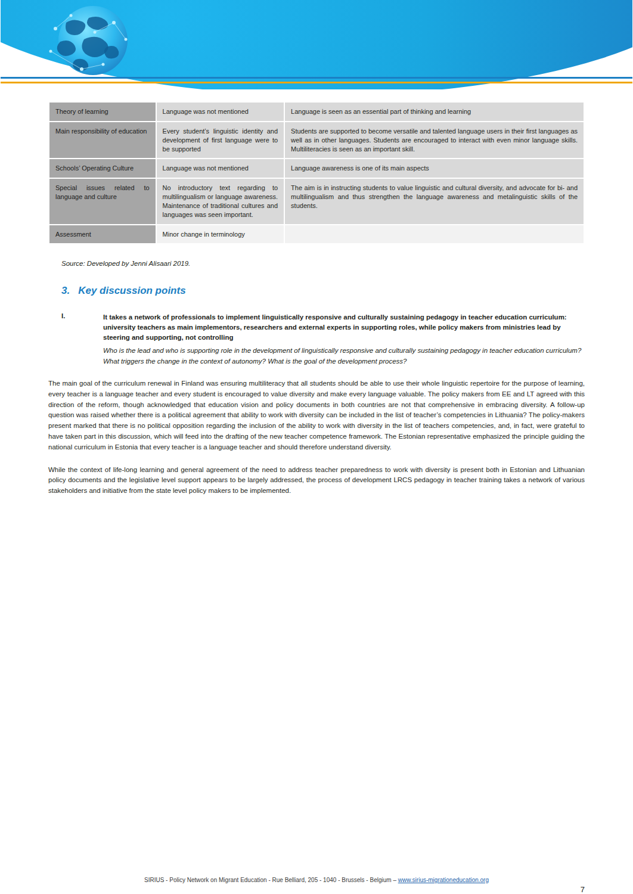| Theory of learning | Language was not mentioned | Language is seen as an essential part of thinking and learning |
| Main responsibility of education | Every student’s linguistic identity and development of first language were to be supported | Students are supported to become versatile and talented language users in their first languages as well as in other languages. Students are encouraged to interact with even minor language skills. Multiliteracies is seen as an important skill. |
| Schools’ Operating Culture | Language was not mentioned | Language awareness is one of its main aspects |
| Special issues related to language and culture | No introductory text regarding to multilingualism or language awareness. Maintenance of traditional cultures and languages was seen important. | The aim is in instructing students to value linguistic and cultural diversity, and advocate for bi- and multilingualism and thus strengthen the language awareness and metalinguistic skills of the students. |
| Assessment | Minor change in terminology | |
Source: Developed by Jenni Alisaari 2019.
3. Key discussion points
I.
It takes a network of professionals to implement linguistically responsive and culturally sustaining pedagogy in teacher education curriculum: university teachers as main implementors, researchers and external experts in supporting roles, while policy makers from ministries lead by steering and supporting, not controlling Who is the lead and who is supporting role in the development of linguistically responsive and culturally sustaining pedagogy in teacher education curriculum? What triggers the change in the context of autonomy? What is the goal of the development process?
The main goal of the curriculum renewal in Finland was ensuring multiliteracy that all students should be able to use their whole linguistic repertoire for the purpose of learning, every teacher is a language teacher and every student is encouraged to value diversity and make every language valuable. The policy makers from EE and LT agreed with this direction of the reform, though acknowledged that education vision and policy documents in both countries are not that comprehensive in embracing diversity. A follow-up question was raised whether there is a political agreement that ability to work with diversity can be included in the list of teacher’s competencies in Lithuania? The policy-makers present marked that there is no political opposition regarding the inclusion of the ability to work with diversity in the list of teachers competencies, and, in fact, were grateful to have taken part in this discussion, which will feed into the drafting of the new teacher competence framework. The Estonian representative emphasized the principle guiding the national curriculum in Estonia that every teacher is a language teacher and should therefore understand diversity.
While the context of life-long learning and general agreement of the need to address teacher preparedness to work with diversity is present both in Estonian and Lithuanian policy documents and the legislative level support appears to be largely addressed, the process of development LRCS pedagogy in teacher training takes a network of various stakeholders and initiative from the state level policy makers to be implemented.
SIRIUS - Policy Network on Migrant Education - Rue Belliard, 205 - 1040 - Brussels - Belgium – www.sirius-migrationeducation.org
7